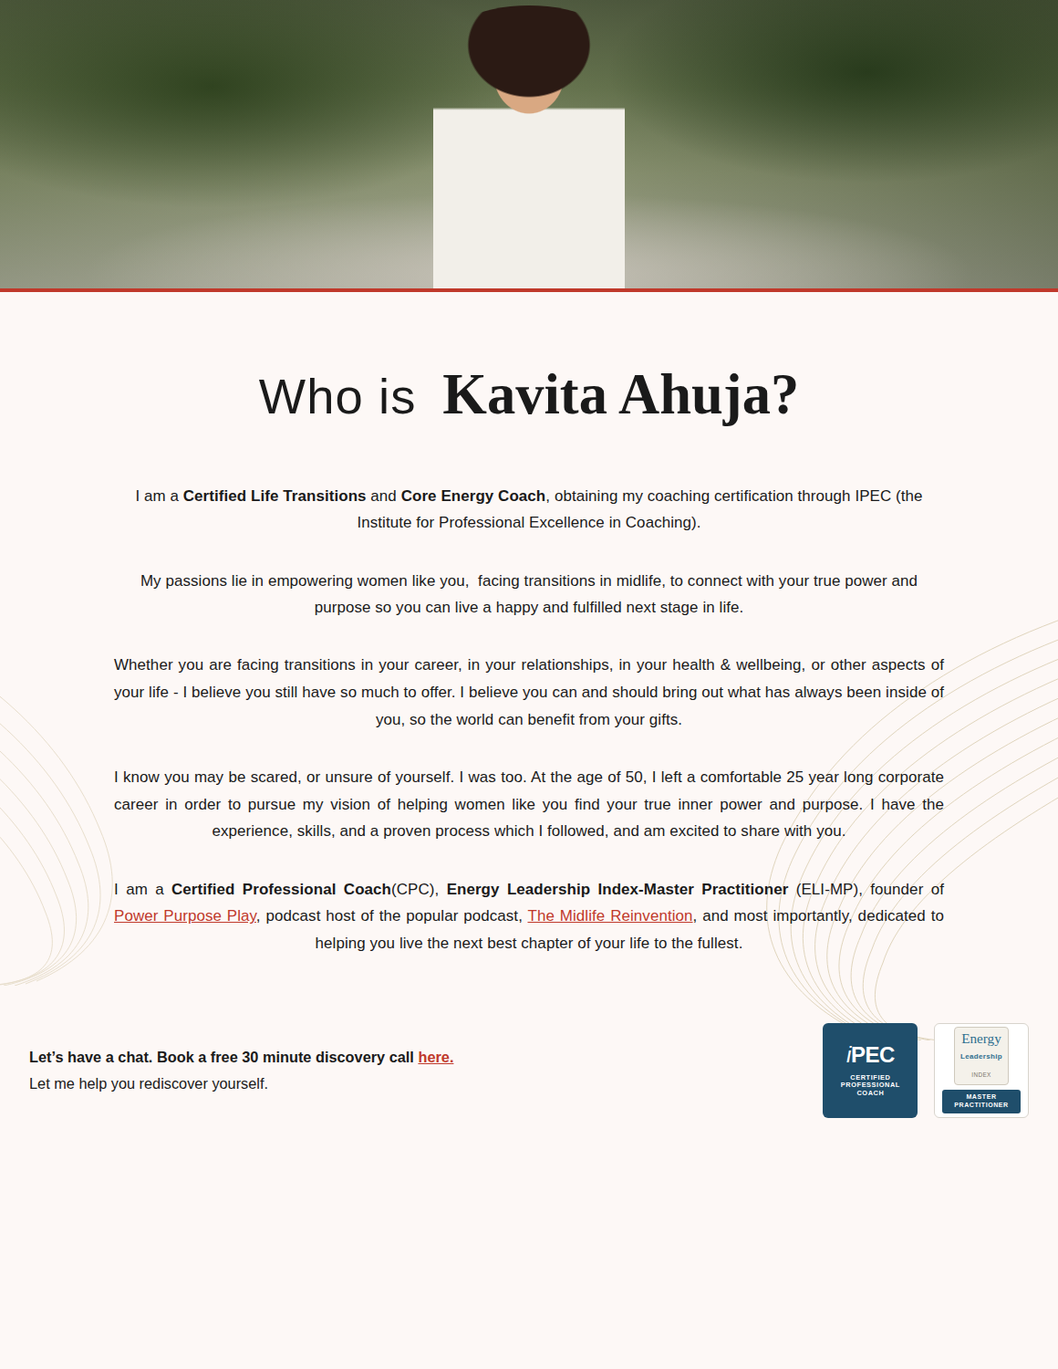Who is Kavita Ahuja?
I am a Certified Life Transitions and Core Energy Coach, obtaining my coaching certification through IPEC (the Institute for Professional Excellence in Coaching).
My passions lie in empowering women like you, facing transitions in midlife, to connect with your true power and purpose so you can live a happy and fulfilled next stage in life.
Whether you are facing transitions in your career, in your relationships, in your health & wellbeing, or other aspects of your life - I believe you still have so much to offer. I believe you can and should bring out what has always been inside of you, so the world can benefit from your gifts.
I know you may be scared, or unsure of yourself. I was too. At the age of 50, I left a comfortable 25 year long corporate career in order to pursue my vision of helping women like you find your true inner power and purpose. I have the experience, skills, and a proven process which I followed, and am excited to share with you.
I am a Certified Professional Coach(CPC), Energy Leadership Index-Master Practitioner (ELI-MP), founder of Power Purpose Play, podcast host of the popular podcast, The Midlife Reinvention, and most importantly, dedicated to helping you live the next best chapter of your life to the fullest.
Let’s have a chat. Book a free 30 minute discovery call here. Let me help you rediscover yourself.
i PEC
Certified
Professional
Coach
Energy Leadership
INDEX
MASTER
PRACTITIONER